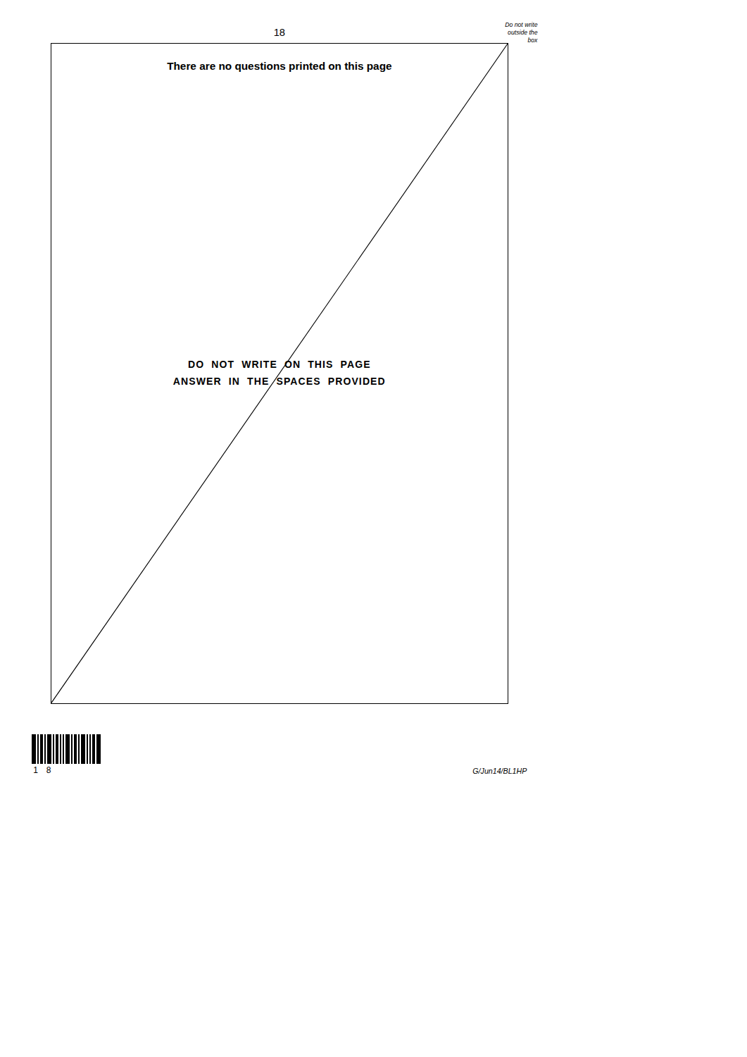Do not write
outside the
box
18
There are no questions printed on this page
DO NOT WRITE ON THIS PAGE
ANSWER IN THE SPACES PROVIDED
1 8
G/Jun14/BL1HP